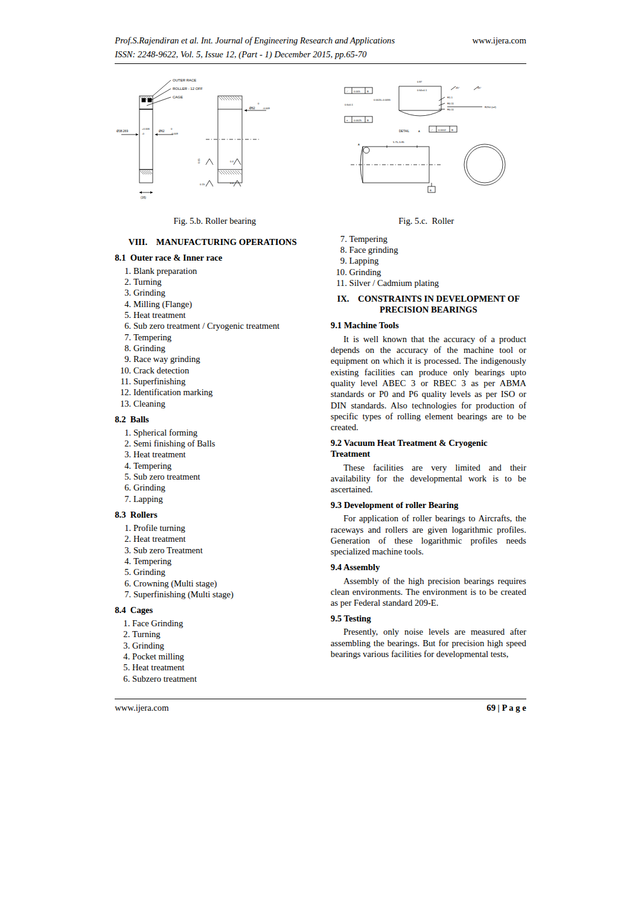www.ijera.com Prof.S.Rajendiran et al. Int. Journal of Engineering Research and Applications
ISSN: 2248-9622, Vol. 5, Issue 12, (Part - 1) December 2015, pp.65-70
OUTER RACE ROLLER - 12 OFF CAGE Ø38.269 +0.006 -0 Ø62 0 -0.009 (16) 0 Ø62 -0.009 0.15 0.4 0.4 0.15
Fig. 5.b. Roller bearing
⟋ 0.005 B ⌖ 0.0025 B 0.6±0.1 0.0020–0.0055 0.87 0.64±0.1 R1.1 R0.11 R0.11 R250 (ref) 45° 45° DETAIL A ⟋ 0.0002 B A 5.75–5.85 B
Fig. 5.c. Roller
VIII. MANUFACTURING OPERATIONS
8.1 Outer race & Inner race
Blank preparation
Turning
Grinding
Milling (Flange)
Heat treatment
Sub zero treatment / Cryogenic treatment
Tempering
Grinding
Race way grinding
Crack detection
Superfinishing
Identification marking
Cleaning
8.2 Balls
Spherical forming
Semi finishing of Balls
Heat treatment
Tempering
Sub zero treatment
Grinding
Lapping
8.3 Rollers
Profile turning
Heat treatment
Sub zero Treatment
Tempering
Grinding
Crowning (Multi stage)
Superfinishing (Multi stage)
8.4 Cages
Face Grinding
Turning
Grinding
Pocket milling
Heat treatment
Subzero treatment
Tempering
Face grinding
Lapping
Grinding
Silver / Cadmium plating
IX. CONSTRAINTS IN DEVELOPMENT OF PRECISION BEARINGS
9.1 Machine Tools
It is well known that the accuracy of a product depends on the accuracy of the machine tool or equipment on which it is processed. The indigenously existing facilities can produce only bearings upto quality level ABEC 3 or RBEC 3 as per ABMA standards or P0 and P6 quality levels as per ISO or DIN standards. Also technologies for production of specific types of rolling element bearings are to be created.
9.2 Vacuum Heat Treatment & Cryogenic Treatment
These facilities are very limited and their availability for the developmental work is to be ascertained.
9.3 Development of roller Bearing
For application of roller bearings to Aircrafts, the raceways and rollers are given logarithmic profiles. Generation of these logarithmic profiles needs specialized machine tools.
9.4 Assembly
Assembly of the high precision bearings requires clean environments. The environment is to be created as per Federal standard 209-E.
9.5 Testing
Presently, only noise levels are measured after assembling the bearings. But for precision high speed bearings various facilities for developmental tests,
www.ijera.com 69 | P a g e